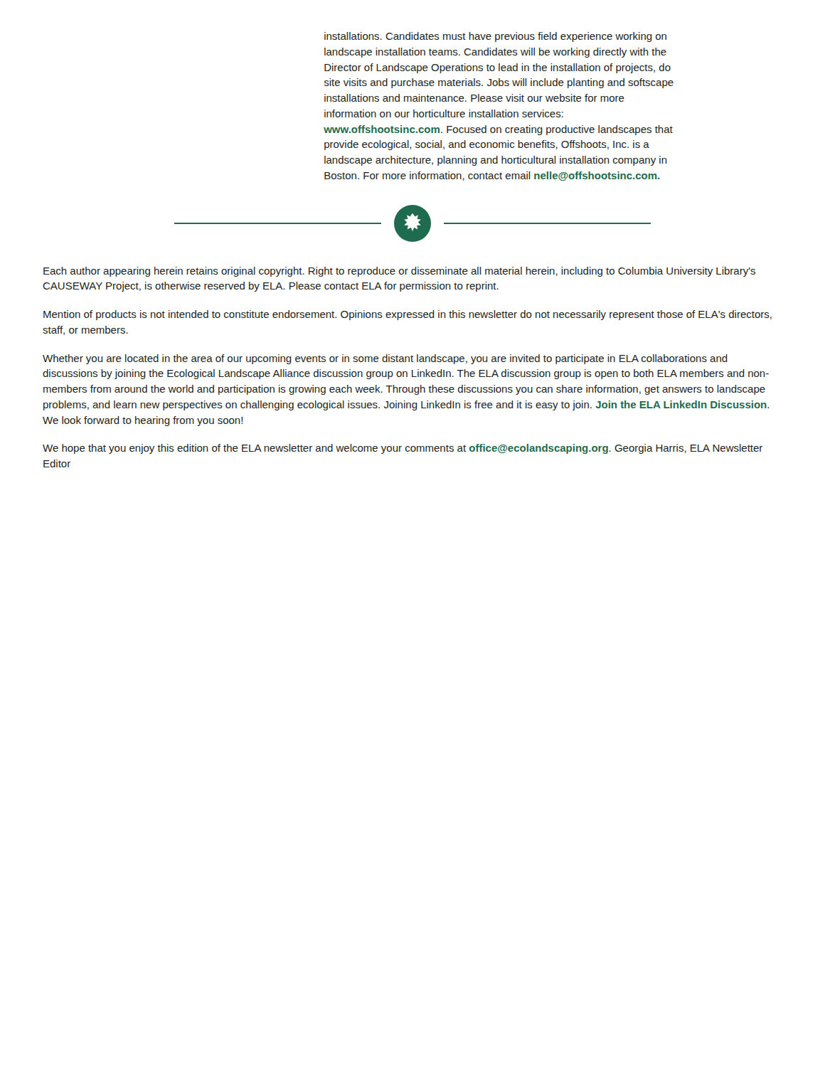installations. Candidates must have previous field experience working on landscape installation teams. Candidates will be working directly with the Director of Landscape Operations to lead in the installation of projects, do site visits and purchase materials. Jobs will include planting and softscape installations and maintenance. Please visit our website for more information on our horticulture installation services: www.offshootsinc.com. Focused on creating productive landscapes that provide ecological, social, and economic benefits, Offshoots, Inc. is a landscape architecture, planning and horticultural installation company in Boston. For more information, contact email nelle@offshootsinc.com.
Each author appearing herein retains original copyright. Right to reproduce or disseminate all material herein, including to Columbia University Library's CAUSEWAY Project, is otherwise reserved by ELA. Please contact ELA for permission to reprint.
Mention of products is not intended to constitute endorsement. Opinions expressed in this newsletter do not necessarily represent those of ELA's directors, staff, or members.
Whether you are located in the area of our upcoming events or in some distant landscape, you are invited to participate in ELA collaborations and discussions by joining the Ecological Landscape Alliance discussion group on LinkedIn. The ELA discussion group is open to both ELA members and non-members from around the world and participation is growing each week. Through these discussions you can share information, get answers to landscape problems, and learn new perspectives on challenging ecological issues. Joining LinkedIn is free and it is easy to join. Join the ELA LinkedIn Discussion. We look forward to hearing from you soon!
We hope that you enjoy this edition of the ELA newsletter and welcome your comments at office@ecolandscaping.org. Georgia Harris, ELA Newsletter Editor